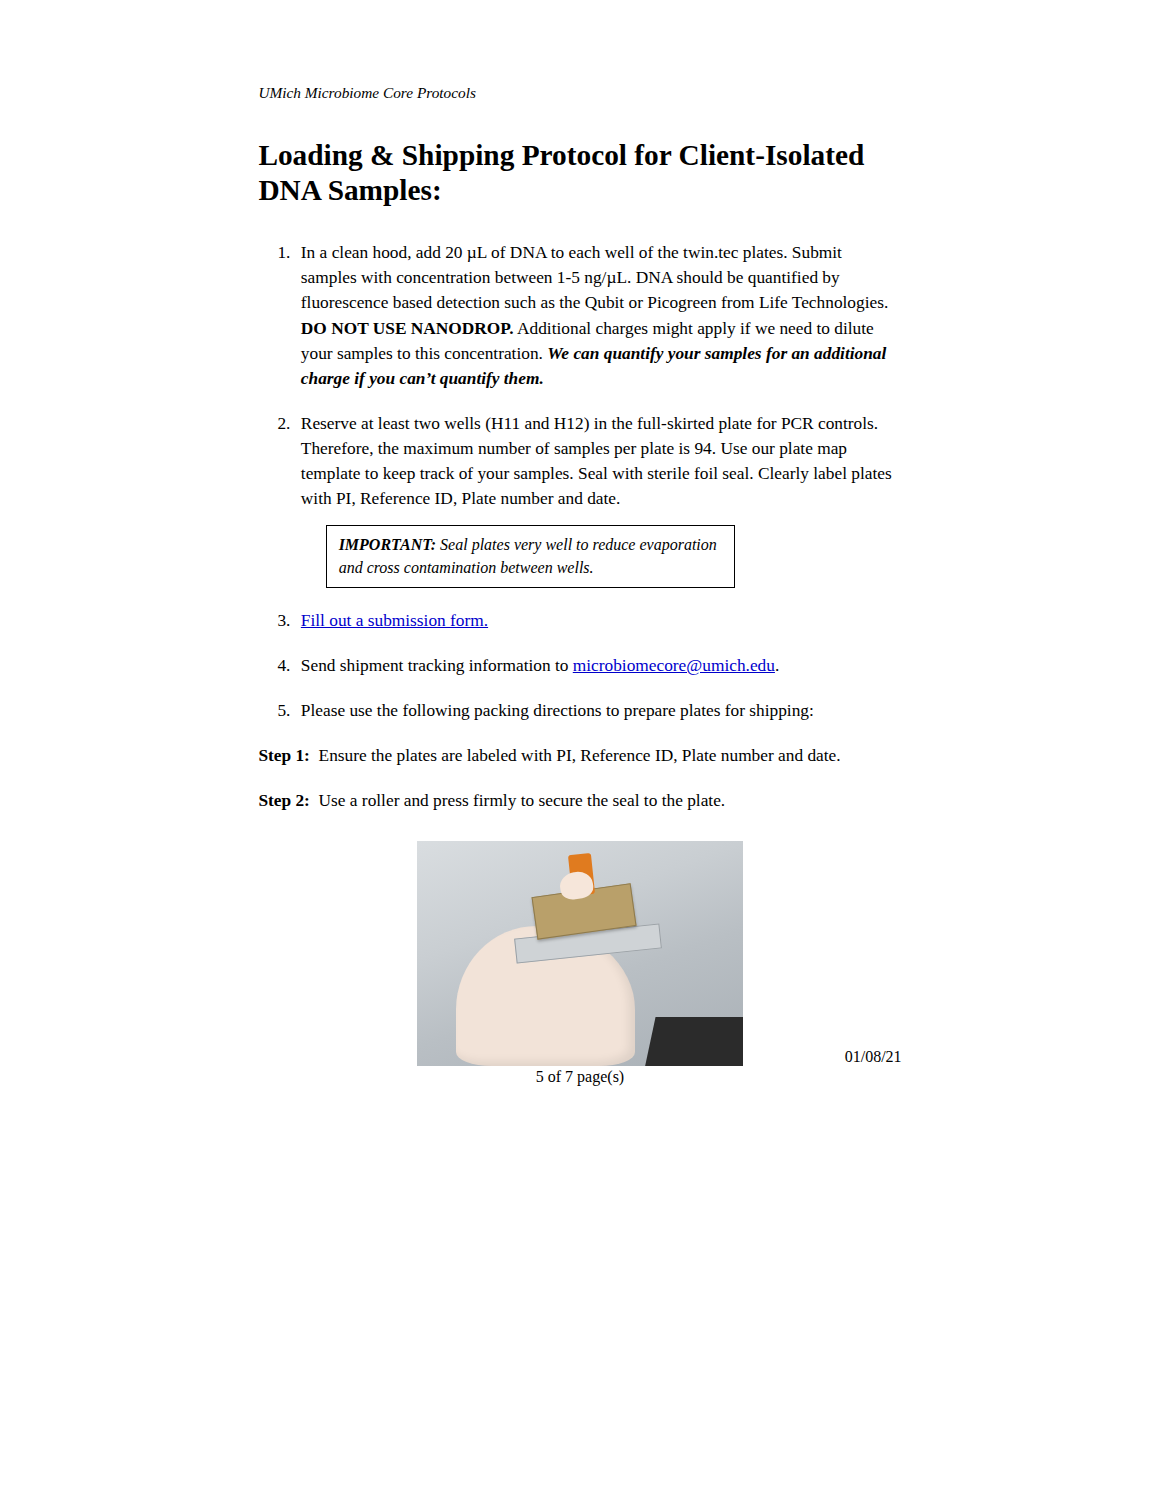UMich Microbiome Core Protocols
Loading & Shipping Protocol for Client-Isolated DNA Samples:
In a clean hood, add 20 µL of DNA to each well of the twin.tec plates. Submit samples with concentration between 1-5 ng/µL. DNA should be quantified by fluorescence based detection such as the Qubit or Picogreen from Life Technologies. DO NOT USE NANODROP. Additional charges might apply if we need to dilute your samples to this concentration. We can quantify your samples for an additional charge if you can’t quantify them.
Reserve at least two wells (H11 and H12) in the full-skirted plate for PCR controls. Therefore, the maximum number of samples per plate is 94. Use our plate map template to keep track of your samples. Seal with sterile foil seal. Clearly label plates with PI, Reference ID, Plate number and date.
IMPORTANT: Seal plates very well to reduce evaporation and cross contamination between wells.
Fill out a submission form.
Send shipment tracking information to microbiomecore@umich.edu.
Please use the following packing directions to prepare plates for shipping:
Step 1: Ensure the plates are labeled with PI, Reference ID, Plate number and date.
Step 2: Use a roller and press firmly to secure the seal to the plate.
01/08/21
5 of 7 page(s)